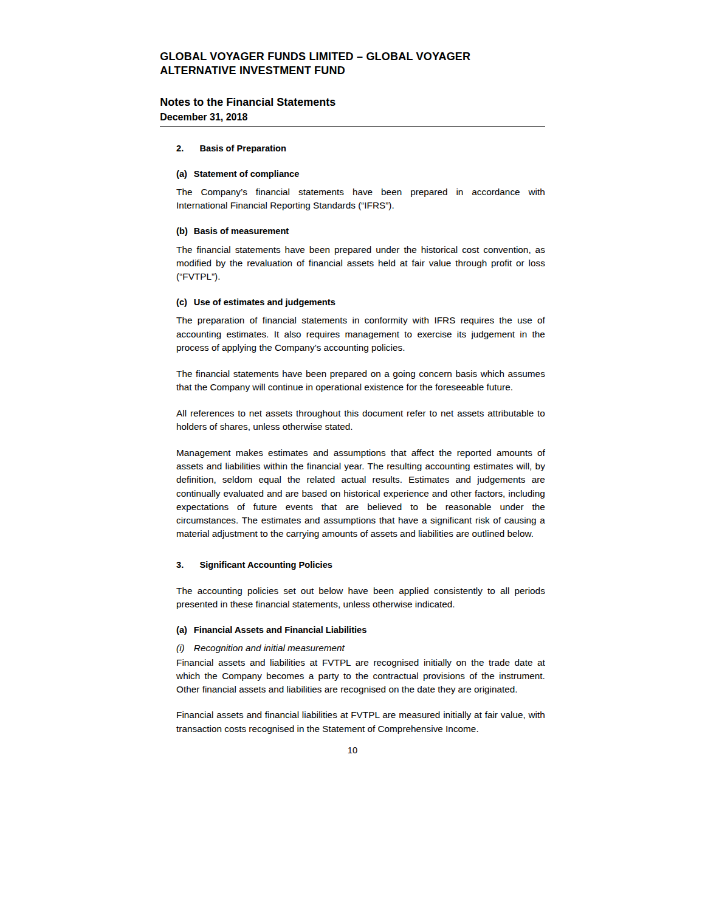GLOBAL VOYAGER FUNDS LIMITED – GLOBAL VOYAGER ALTERNATIVE INVESTMENT FUND
Notes to the Financial Statements
December 31, 2018
2. Basis of Preparation
(a) Statement of compliance
The Company’s financial statements have been prepared in accordance with International Financial Reporting Standards (“IFRS”).
(b) Basis of measurement
The financial statements have been prepared under the historical cost convention, as modified by the revaluation of financial assets held at fair value through profit or loss (“FVTPL”).
(c) Use of estimates and judgements
The preparation of financial statements in conformity with IFRS requires the use of accounting estimates. It also requires management to exercise its judgement in the process of applying the Company’s accounting policies.
The financial statements have been prepared on a going concern basis which assumes that the Company will continue in operational existence for the foreseeable future.
All references to net assets throughout this document refer to net assets attributable to holders of shares, unless otherwise stated.
Management makes estimates and assumptions that affect the reported amounts of assets and liabilities within the financial year. The resulting accounting estimates will, by definition, seldom equal the related actual results. Estimates and judgements are continually evaluated and are based on historical experience and other factors, including expectations of future events that are believed to be reasonable under the circumstances. The estimates and assumptions that have a significant risk of causing a material adjustment to the carrying amounts of assets and liabilities are outlined below.
3. Significant Accounting Policies
The accounting policies set out below have been applied consistently to all periods presented in these financial statements, unless otherwise indicated.
(a) Financial Assets and Financial Liabilities
(i) Recognition and initial measurement
Financial assets and liabilities at FVTPL are recognised initially on the trade date at which the Company becomes a party to the contractual provisions of the instrument. Other financial assets and liabilities are recognised on the date they are originated.
Financial assets and financial liabilities at FVTPL are measured initially at fair value, with transaction costs recognised in the Statement of Comprehensive Income.
10